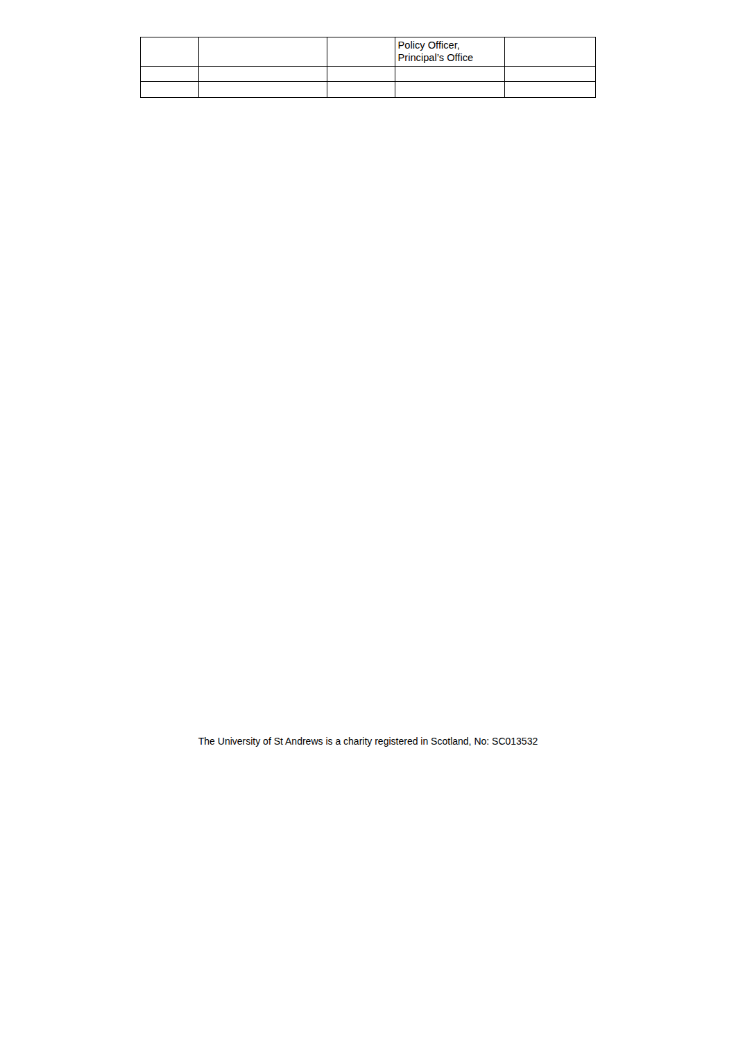| | | | Policy Officer, Principal’s Office | |
The University of St Andrews is a charity registered in Scotland, No: SC013532